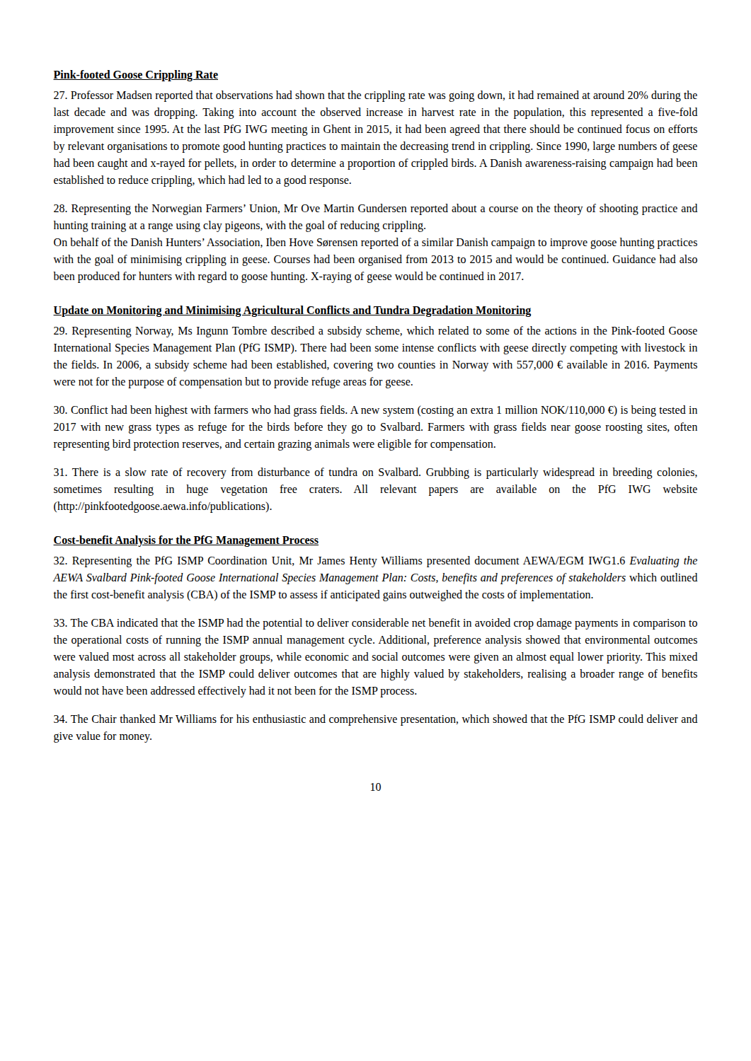Pink-footed Goose Crippling Rate
27. Professor Madsen reported that observations had shown that the crippling rate was going down, it had remained at around 20% during the last decade and was dropping. Taking into account the observed increase in harvest rate in the population, this represented a five-fold improvement since 1995. At the last PfG IWG meeting in Ghent in 2015, it had been agreed that there should be continued focus on efforts by relevant organisations to promote good hunting practices to maintain the decreasing trend in crippling. Since 1990, large numbers of geese had been caught and x-rayed for pellets, in order to determine a proportion of crippled birds. A Danish awareness-raising campaign had been established to reduce crippling, which had led to a good response.
28. Representing the Norwegian Farmers’ Union, Mr Ove Martin Gundersen reported about a course on the theory of shooting practice and hunting training at a range using clay pigeons, with the goal of reducing crippling.
On behalf of the Danish Hunters’ Association, Iben Hove Sørensen reported of a similar Danish campaign to improve goose hunting practices with the goal of minimising crippling in geese. Courses had been organised from 2013 to 2015 and would be continued. Guidance had also been produced for hunters with regard to goose hunting. X-raying of geese would be continued in 2017.
Update on Monitoring and Minimising Agricultural Conflicts and Tundra Degradation Monitoring
29. Representing Norway, Ms Ingunn Tombre described a subsidy scheme, which related to some of the actions in the Pink-footed Goose International Species Management Plan (PfG ISMP). There had been some intense conflicts with geese directly competing with livestock in the fields. In 2006, a subsidy scheme had been established, covering two counties in Norway with 557,000 € available in 2016. Payments were not for the purpose of compensation but to provide refuge areas for geese.
30. Conflict had been highest with farmers who had grass fields. A new system (costing an extra 1 million NOK/110,000 €) is being tested in 2017 with new grass types as refuge for the birds before they go to Svalbard. Farmers with grass fields near goose roosting sites, often representing bird protection reserves, and certain grazing animals were eligible for compensation.
31. There is a slow rate of recovery from disturbance of tundra on Svalbard. Grubbing is particularly widespread in breeding colonies, sometimes resulting in huge vegetation free craters. All relevant papers are available on the PfG IWG website (http://pinkfootedgoose.aewa.info/publications).
Cost-benefit Analysis for the PfG Management Process
32. Representing the PfG ISMP Coordination Unit, Mr James Henty Williams presented document AEWA/EGM IWG1.6 Evaluating the AEWA Svalbard Pink-footed Goose International Species Management Plan: Costs, benefits and preferences of stakeholders which outlined the first cost-benefit analysis (CBA) of the ISMP to assess if anticipated gains outweighed the costs of implementation.
33. The CBA indicated that the ISMP had the potential to deliver considerable net benefit in avoided crop damage payments in comparison to the operational costs of running the ISMP annual management cycle. Additional, preference analysis showed that environmental outcomes were valued most across all stakeholder groups, while economic and social outcomes were given an almost equal lower priority. This mixed analysis demonstrated that the ISMP could deliver outcomes that are highly valued by stakeholders, realising a broader range of benefits would not have been addressed effectively had it not been for the ISMP process.
34. The Chair thanked Mr Williams for his enthusiastic and comprehensive presentation, which showed that the PfG ISMP could deliver and give value for money.
10